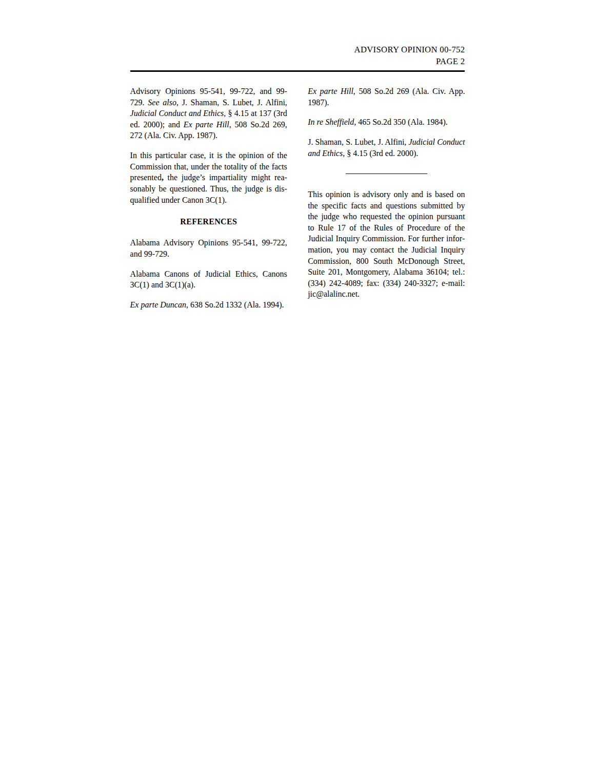ADVISORY OPINION 00-752
PAGE 2
Advisory Opinions 95-541, 99-722, and 99-729. See also, J. Shaman, S. Lubet, J. Alfini, Judicial Conduct and Ethics, § 4.15 at 137 (3rd ed. 2000); and Ex parte Hill, 508 So.2d 269, 272 (Ala. Civ. App. 1987).
In this particular case, it is the opinion of the Commission that, under the totality of the facts presented, the judge’s impartiality might reasonably be questioned. Thus, the judge is disqualified under Canon 3C(1).
REFERENCES
Alabama Advisory Opinions 95-541, 99-722, and 99-729.
Alabama Canons of Judicial Ethics, Canons 3C(1) and 3C(1)(a).
Ex parte Duncan, 638 So.2d 1332 (Ala. 1994).
Ex parte Hill, 508 So.2d 269 (Ala. Civ. App. 1987).
In re Sheffield, 465 So.2d 350 (Ala. 1984).
J. Shaman, S. Lubet, J. Alfini, Judicial Conduct and Ethics, § 4.15 (3rd ed. 2000).
This opinion is advisory only and is based on the specific facts and questions submitted by the judge who requested the opinion pursuant to Rule 17 of the Rules of Procedure of the Judicial Inquiry Commission. For further information, you may contact the Judicial Inquiry Commission, 800 South McDonough Street, Suite 201, Montgomery, Alabama 36104; tel.: (334) 242-4089; fax: (334) 240-3327; e-mail: jic@alalinc.net.